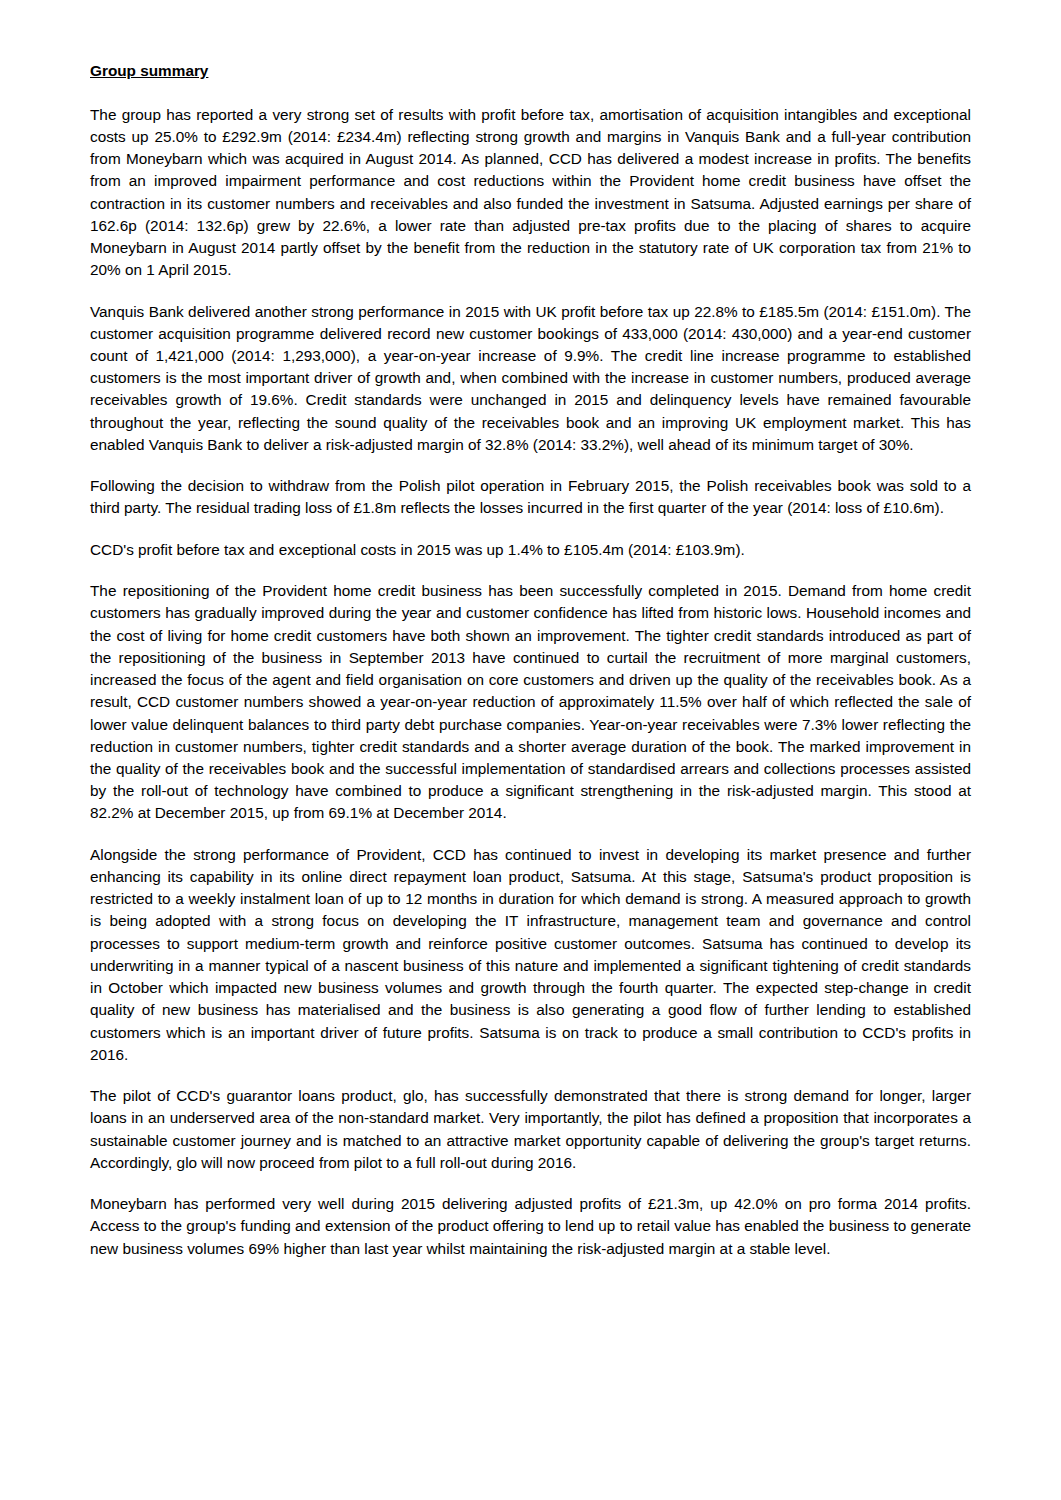Group summary
The group has reported a very strong set of results with profit before tax, amortisation of acquisition intangibles and exceptional costs up 25.0% to £292.9m (2014: £234.4m) reflecting strong growth and margins in Vanquis Bank and a full-year contribution from Moneybarn which was acquired in August 2014. As planned, CCD has delivered a modest increase in profits. The benefits from an improved impairment performance and cost reductions within the Provident home credit business have offset the contraction in its customer numbers and receivables and also funded the investment in Satsuma. Adjusted earnings per share of 162.6p (2014: 132.6p) grew by 22.6%, a lower rate than adjusted pre-tax profits due to the placing of shares to acquire Moneybarn in August 2014 partly offset by the benefit from the reduction in the statutory rate of UK corporation tax from 21% to 20% on 1 April 2015.
Vanquis Bank delivered another strong performance in 2015 with UK profit before tax up 22.8% to £185.5m (2014: £151.0m). The customer acquisition programme delivered record new customer bookings of 433,000 (2014: 430,000) and a year-end customer count of 1,421,000 (2014: 1,293,000), a year-on-year increase of 9.9%. The credit line increase programme to established customers is the most important driver of growth and, when combined with the increase in customer numbers, produced average receivables growth of 19.6%. Credit standards were unchanged in 2015 and delinquency levels have remained favourable throughout the year, reflecting the sound quality of the receivables book and an improving UK employment market. This has enabled Vanquis Bank to deliver a risk-adjusted margin of 32.8% (2014: 33.2%), well ahead of its minimum target of 30%.
Following the decision to withdraw from the Polish pilot operation in February 2015, the Polish receivables book was sold to a third party. The residual trading loss of £1.8m reflects the losses incurred in the first quarter of the year (2014: loss of £10.6m).
CCD's profit before tax and exceptional costs in 2015 was up 1.4% to £105.4m (2014: £103.9m).
The repositioning of the Provident home credit business has been successfully completed in 2015. Demand from home credit customers has gradually improved during the year and customer confidence has lifted from historic lows. Household incomes and the cost of living for home credit customers have both shown an improvement. The tighter credit standards introduced as part of the repositioning of the business in September 2013 have continued to curtail the recruitment of more marginal customers, increased the focus of the agent and field organisation on core customers and driven up the quality of the receivables book. As a result, CCD customer numbers showed a year-on-year reduction of approximately 11.5% over half of which reflected the sale of lower value delinquent balances to third party debt purchase companies. Year-on-year receivables were 7.3% lower reflecting the reduction in customer numbers, tighter credit standards and a shorter average duration of the book. The marked improvement in the quality of the receivables book and the successful implementation of standardised arrears and collections processes assisted by the roll-out of technology have combined to produce a significant strengthening in the risk-adjusted margin. This stood at 82.2% at December 2015, up from 69.1% at December 2014.
Alongside the strong performance of Provident, CCD has continued to invest in developing its market presence and further enhancing its capability in its online direct repayment loan product, Satsuma. At this stage, Satsuma's product proposition is restricted to a weekly instalment loan of up to 12 months in duration for which demand is strong. A measured approach to growth is being adopted with a strong focus on developing the IT infrastructure, management team and governance and control processes to support medium-term growth and reinforce positive customer outcomes. Satsuma has continued to develop its underwriting in a manner typical of a nascent business of this nature and implemented a significant tightening of credit standards in October which impacted new business volumes and growth through the fourth quarter. The expected step-change in credit quality of new business has materialised and the business is also generating a good flow of further lending to established customers which is an important driver of future profits. Satsuma is on track to produce a small contribution to CCD's profits in 2016.
The pilot of CCD's guarantor loans product, glo, has successfully demonstrated that there is strong demand for longer, larger loans in an underserved area of the non-standard market. Very importantly, the pilot has defined a proposition that incorporates a sustainable customer journey and is matched to an attractive market opportunity capable of delivering the group's target returns. Accordingly, glo will now proceed from pilot to a full roll-out during 2016.
Moneybarn has performed very well during 2015 delivering adjusted profits of £21.3m, up 42.0% on pro forma 2014 profits. Access to the group's funding and extension of the product offering to lend up to retail value has enabled the business to generate new business volumes 69% higher than last year whilst maintaining the risk-adjusted margin at a stable level.